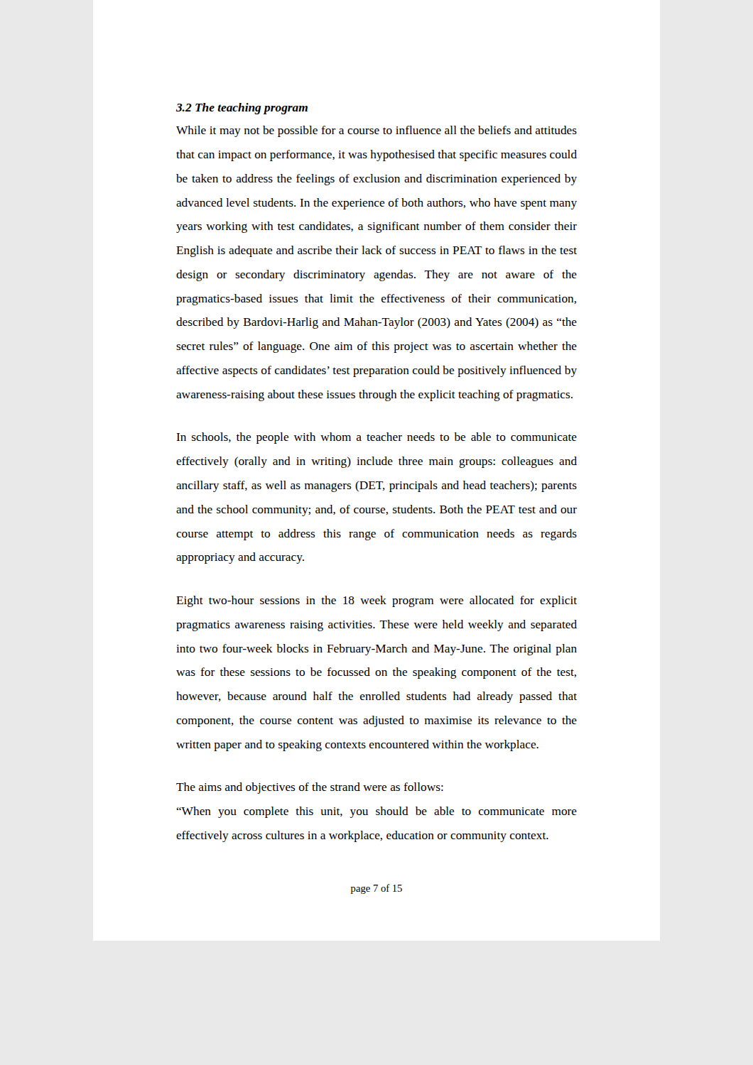3.2 The teaching program
While it may not be possible for a course to influence all the beliefs and attitudes that can impact on performance, it was hypothesised that specific measures could be taken to address the feelings of exclusion and discrimination experienced by advanced level students. In the experience of both authors, who have spent many years working with test candidates, a significant number of them consider their English is adequate and ascribe their lack of success in PEAT to flaws in the test design or secondary discriminatory agendas. They are not aware of the pragmatics-based issues that limit the effectiveness of their communication, described by Bardovi-Harlig and Mahan-Taylor (2003) and Yates (2004) as “the secret rules” of language. One aim of this project was to ascertain whether the affective aspects of candidates’ test preparation could be positively influenced by awareness-raising about these issues through the explicit teaching of pragmatics.
In schools, the people with whom a teacher needs to be able to communicate effectively (orally and in writing) include three main groups: colleagues and ancillary staff, as well as managers (DET, principals and head teachers); parents and the school community; and, of course, students. Both the PEAT test and our course attempt to address this range of communication needs as regards appropriacy and accuracy.
Eight two-hour sessions in the 18 week program were allocated for explicit pragmatics awareness raising activities. These were held weekly and separated into two four-week blocks in February-March and May-June. The original plan was for these sessions to be focussed on the speaking component of the test, however, because around half the enrolled students had already passed that component, the course content was adjusted to maximise its relevance to the written paper and to speaking contexts encountered within the workplace.
The aims and objectives of the strand were as follows:
“When you complete this unit, you should be able to communicate more effectively across cultures in a workplace, education or community context.
page 7 of 15